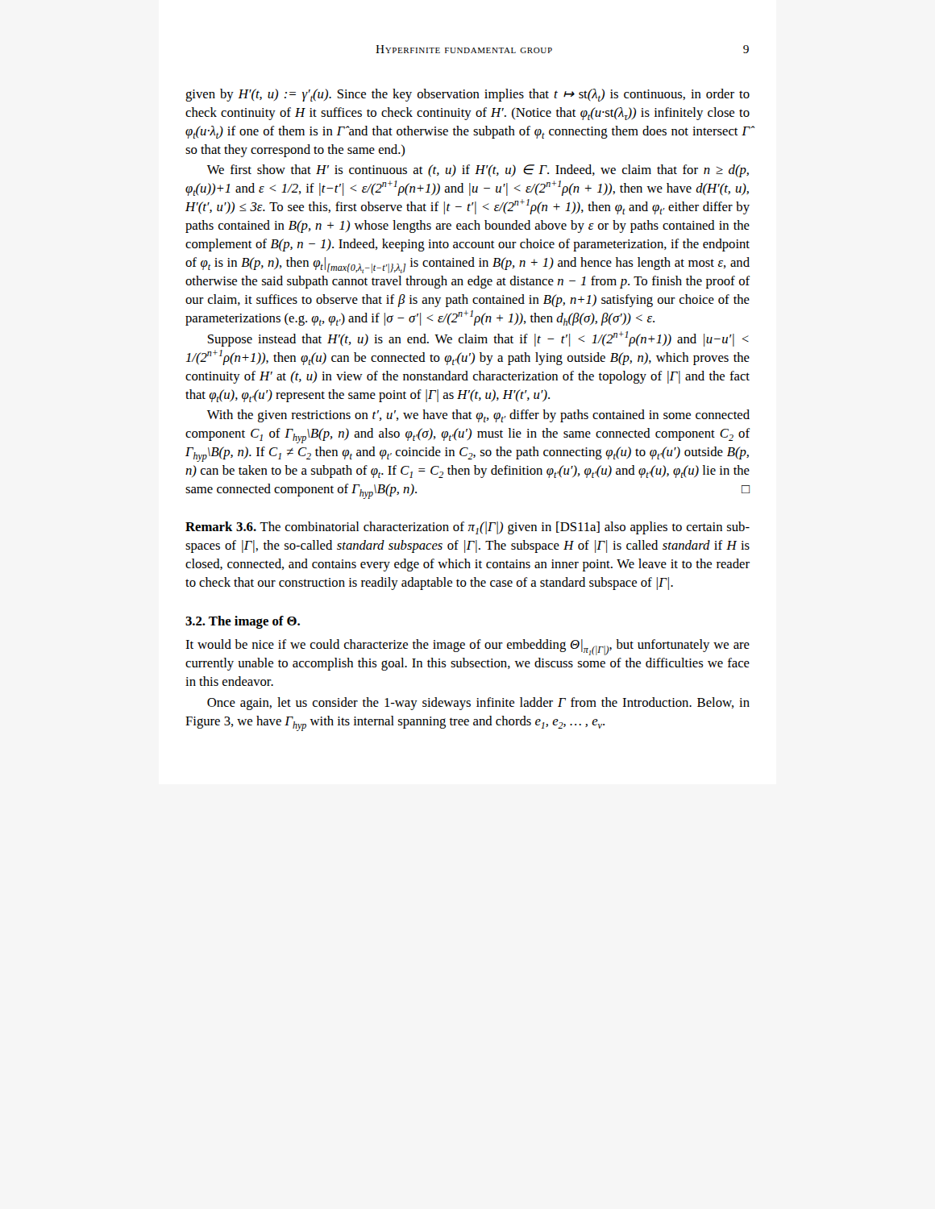Hyperfinite fundamental group 9
given by H′(t, u) := γ′t(u). Since the key observation implies that t ↦ st(λt) is continuous, in order to check continuity of H it suffices to check continuity of H′. (Notice that φt(u·st(λτ)) is infinitely close to φt(u·λt) if one of them is in Γ̂ and that otherwise the subpath of φt connecting them does not intersect Γ̂ so that they correspond to the same end.)
We first show that H′ is continuous at (t, u) if H′(t, u) ∈ Γ. Indeed, we claim that for n ≥ d(p, φt(u))+1 and ε < 1/2, if |t−t′| < ε/(2n+1ρ(n+1)) and |u − u′| < ε/(2n+1ρ(n + 1)), then we have d(H′(t, u), H′(t′, u′)) ≤ 3ε. To see this, first observe that if |t − t′| < ε/(2n+1ρ(n + 1)), then φt and φt′ either differ by paths contained in B(p, n + 1) whose lengths are each bounded above by ε or by paths contained in the complement of B(p, n − 1). Indeed, keeping into account our choice of parameterization, if the endpoint of φt is in B(p, n), then φt|[max{0,λt−|t−t′|},λt] is contained in B(p, n + 1) and hence has length at most ε, and otherwise the said subpath cannot travel through an edge at distance n − 1 from p. To finish the proof of our claim, it suffices to observe that if β is any path contained in B(p, n+1) satisfying our choice of the parameterizations (e.g. φt, φt′) and if |σ − σ′| < ε/(2n+1ρ(n + 1)), then dh(β(σ), β(σ′)) < ε.
Suppose instead that H′(t, u) is an end. We claim that if |t − t′| < 1/(2n+1ρ(n+1)) and |u−u′| < 1/(2n+1ρ(n+1)), then φt(u) can be connected to φt′(u′) by a path lying outside B(p, n), which proves the continuity of H′ at (t, u) in view of the nonstandard characterization of the topology of |Γ| and the fact that φt(u), φt′(u′) represent the same point of |Γ| as H′(t, u), H′(t′, u′).
With the given restrictions on t′, u′, we have that φt, φt′ differ by paths contained in some connected component C1 of Γhyp\B(p, n) and also φt′(σ), φt′(u′) must lie in the same connected component C2 of Γhyp\B(p, n). If C1 ≠ C2 then φt and φt′ coincide in C2, so the path connecting φt(u) to φt′(u′) outside B(p, n) can be taken to be a subpath of φt. If C1 = C2 then by definition φt′(u′), φt′(u) and φt′(u), φt(u) lie in the same connected component of Γhyp\B(p, n). □
Remark 3.6. The combinatorial characterization of π1(|Γ|) given in [DS11a] also applies to certain subspaces of |Γ|, the so-called standard subspaces of |Γ|. The subspace H of |Γ| is called standard if H is closed, connected, and contains every edge of which it contains an inner point. We leave it to the reader to check that our construction is readily adaptable to the case of a standard subspace of |Γ|.
3.2. The image of Θ.
It would be nice if we could characterize the image of our embedding Θ|π1(|Γ|), but unfortunately we are currently unable to accomplish this goal. In this subsection, we discuss some of the difficulties we face in this endeavor.
Once again, let us consider the 1-way sideways infinite ladder Γ from the Introduction. Below, in Figure 3, we have Γhyp with its internal spanning tree and chords e1, e2, … , eν.